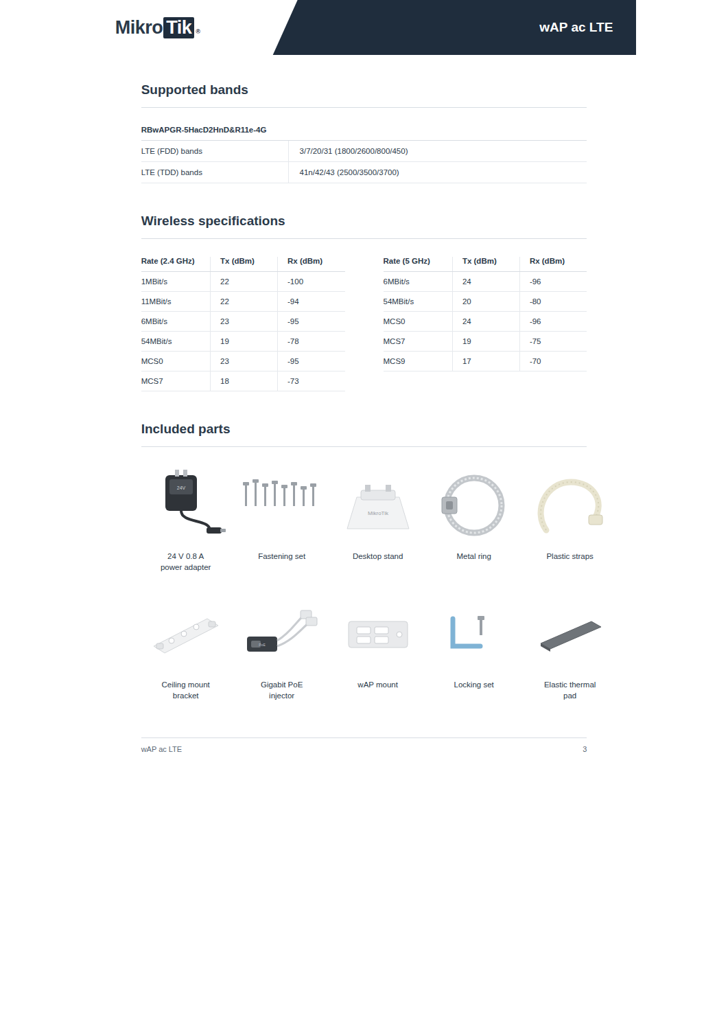Mikro Tik®
wAP ac LTE
Supported bands
| RBwAPGR-5HacD2HnD&R11e-4G |
| --- |
| LTE (FDD) bands | 3/7/20/31 (1800/2600/800/450) |
| LTE (TDD) bands | 41n/42/43 (2500/3500/3700) |
Wireless specifications
| Rate (2.4 GHz) | Tx (dBm) | Rx (dBm) |
| --- | --- | --- |
| 1MBit/s | 22 | -100 |
| 11MBit/s | 22 | -94 |
| 6MBit/s | 23 | -95 |
| 54MBit/s | 19 | -78 |
| MCS0 | 23 | -95 |
| MCS7 | 18 | -73 |
| Rate (5 GHz) | Tx (dBm) | Rx (dBm) |
| --- | --- | --- |
| 6MBit/s | 24 | -96 |
| 54MBit/s | 20 | -80 |
| MCS0 | 24 | -96 |
| MCS7 | 19 | -75 |
| MCS9 | 17 | -70 |
Included parts
24V
24 V 0.8 A
power adapter
Fastening set
MikroTik
Desktop stand
Metal ring
Plastic straps
Ceiling mount
bracket
PoE
Gigabit PoE
injector
wAP mount
Locking set
Elastic thermal
pad
wAP ac LTE
3